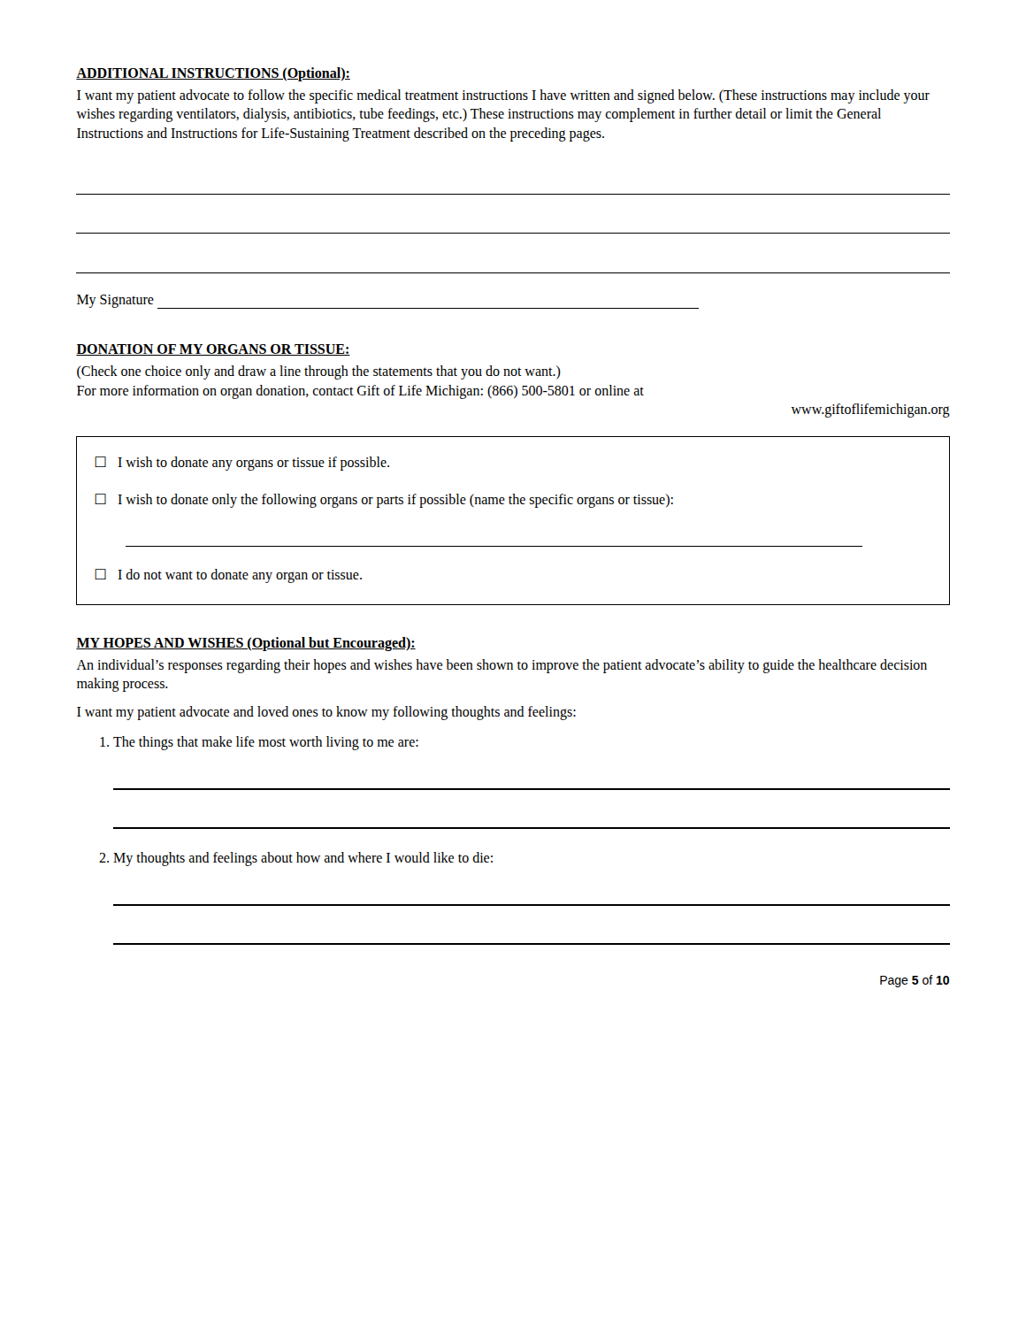ADDITIONAL INSTRUCTIONS (Optional):
I want my patient advocate to follow the specific medical treatment instructions I have written and signed below. (These instructions may include your wishes regarding ventilators, dialysis, antibiotics, tube feedings, etc.) These instructions may complement in further detail or limit the General Instructions and Instructions for Life-Sustaining Treatment described on the preceding pages.
My Signature
DONATION OF MY ORGANS OR TISSUE:
(Check one choice only and draw a line through the statements that you do not want.)
For more information on organ donation, contact Gift of Life Michigan: (866) 500-5801 or online at
www.giftoflifemichigan.org
☐ I wish to donate any organs or tissue if possible.
☐ I wish to donate only the following organs or parts if possible (name the specific organs or tissue):
☐ I do not want to donate any organ or tissue.
MY HOPES AND WISHES (Optional but Encouraged):
An individual’s responses regarding their hopes and wishes have been shown to improve the patient advocate’s ability to guide the healthcare decision making process.
I want my patient advocate and loved ones to know my following thoughts and feelings:
The things that make life most worth living to me are:
My thoughts and feelings about how and where I would like to die:
Page 5 of 10